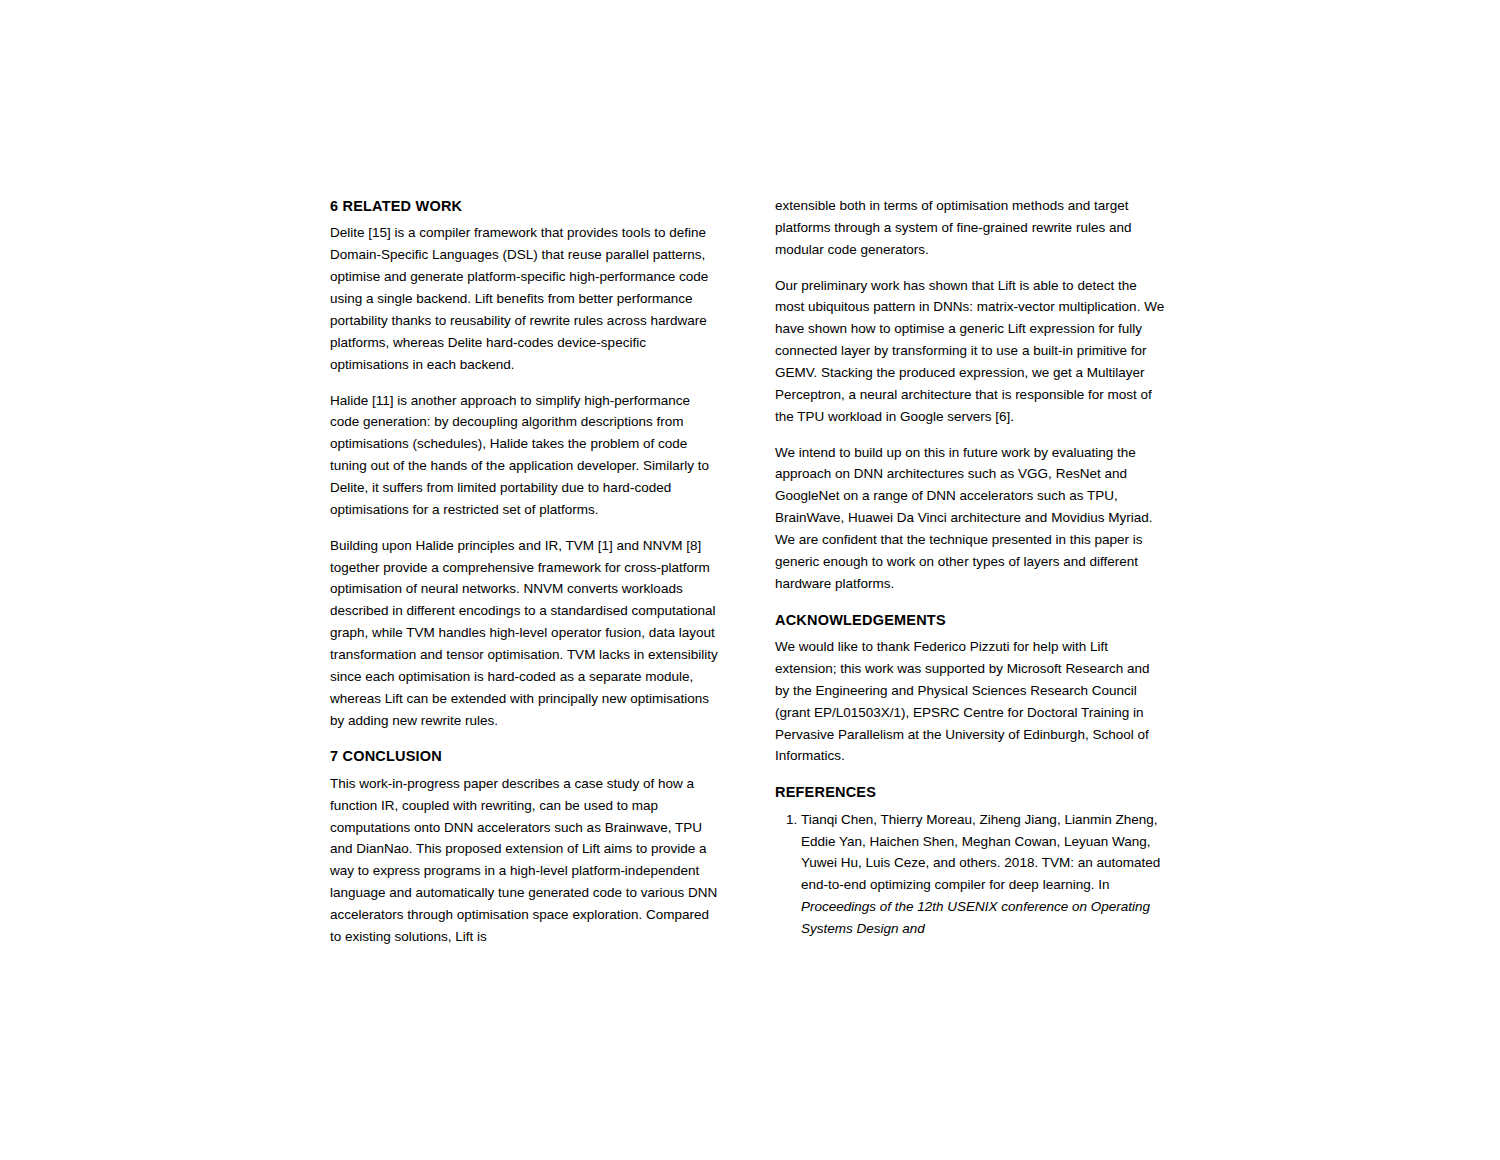6 RELATED WORK
Delite [15] is a compiler framework that provides tools to define Domain-Specific Languages (DSL) that reuse parallel patterns, optimise and generate platform-specific high-performance code using a single backend. Lift benefits from better performance portability thanks to reusability of rewrite rules across hardware platforms, whereas Delite hard-codes device-specific optimisations in each backend.
Halide [11] is another approach to simplify high-performance code generation: by decoupling algorithm descriptions from optimisations (schedules), Halide takes the problem of code tuning out of the hands of the application developer. Similarly to Delite, it suffers from limited portability due to hard-coded optimisations for a restricted set of platforms.
Building upon Halide principles and IR, TVM [1] and NNVM [8] together provide a comprehensive framework for cross-platform optimisation of neural networks. NNVM converts workloads described in different encodings to a standardised computational graph, while TVM handles high-level operator fusion, data layout transformation and tensor optimisation. TVM lacks in extensibility since each optimisation is hard-coded as a separate module, whereas Lift can be extended with principally new optimisations by adding new rewrite rules.
7 CONCLUSION
This work-in-progress paper describes a case study of how a function IR, coupled with rewriting, can be used to map computations onto DNN accelerators such as Brainwave, TPU and DianNao. This proposed extension of Lift aims to provide a way to express programs in a high-level platform-independent language and automatically tune generated code to various DNN accelerators through optimisation space exploration. Compared to existing solutions, Lift is
extensible both in terms of optimisation methods and target platforms through a system of fine-grained rewrite rules and modular code generators.
Our preliminary work has shown that Lift is able to detect the most ubiquitous pattern in DNNs: matrix-vector multiplication. We have shown how to optimise a generic Lift expression for fully connected layer by transforming it to use a built-in primitive for GEMV. Stacking the produced expression, we get a Multilayer Perceptron, a neural architecture that is responsible for most of the TPU workload in Google servers [6].
We intend to build up on this in future work by evaluating the approach on DNN architectures such as VGG, ResNet and GoogleNet on a range of DNN accelerators such as TPU, BrainWave, Huawei Da Vinci architecture and Movidius Myriad. We are confident that the technique presented in this paper is generic enough to work on other types of layers and different hardware platforms.
ACKNOWLEDGEMENTS
We would like to thank Federico Pizzuti for help with Lift extension; this work was supported by Microsoft Research and by the Engineering and Physical Sciences Research Council (grant EP/L01503X/1), EPSRC Centre for Doctoral Training in Pervasive Parallelism at the University of Edinburgh, School of Informatics.
REFERENCES
Tianqi Chen, Thierry Moreau, Ziheng Jiang, Lianmin Zheng, Eddie Yan, Haichen Shen, Meghan Cowan, Leyuan Wang, Yuwei Hu, Luis Ceze, and others. 2018. TVM: an automated end-to-end optimizing compiler for deep learning. In Proceedings of the 12th USENIX conference on Operating Systems Design and